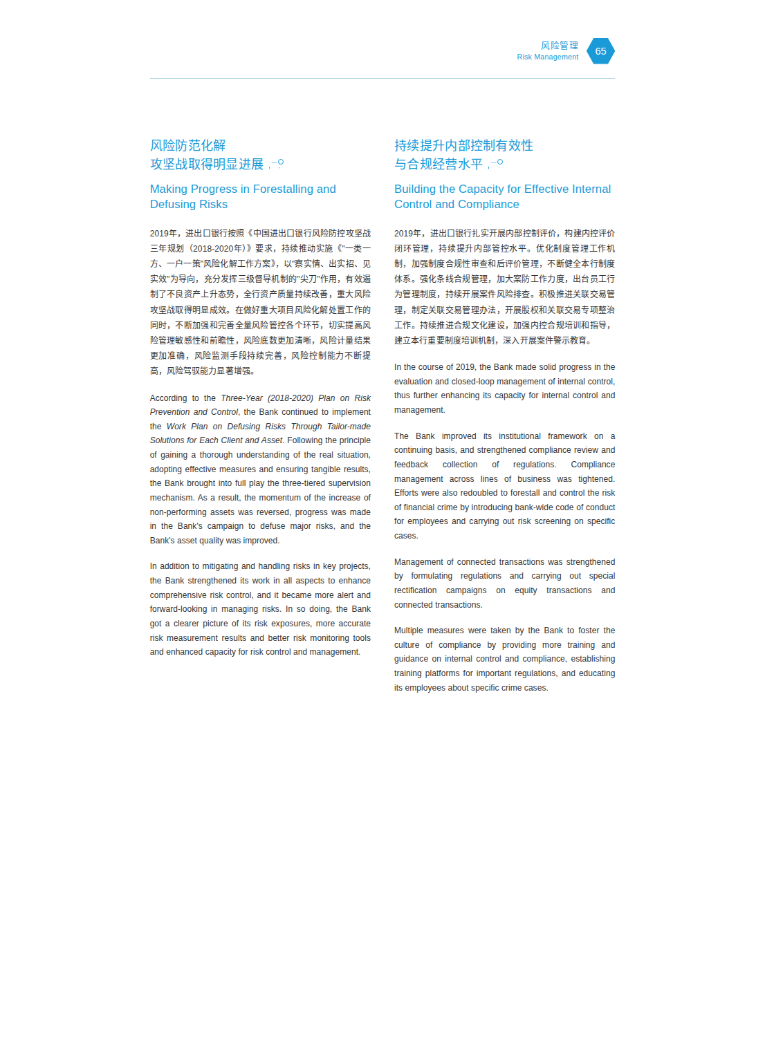风险管理
Risk Management
65
风险防范化解
攻坚战取得明显进展
Making Progress in Forestalling and Defusing Risks
2019年，进出口银行按照《中国进出口银行风险防控攻坚战三年规划（2018-2020年）》要求，持续推动实施《"一类一方、一户一策"风险化解工作方案》，以"察实情、出实招、见实效"为导向，充分发挥三级督导机制的"尖刀"作用，有效遏制了不良资产上升态势，全行资产质量持续改善，重大风险攻坚战取得明显成效。在做好重大项目风险化解处置工作的同时，不断加强和完善全量风险管控各个环节，切实提高风险管理敏感性和前瞻性，风险底数更加清晰，风险计量结果更加准确，风险监测手段持续完善，风险控制能力不断提高，风险驾驭能力显著增强。
According to the Three-Year (2018-2020) Plan on Risk Prevention and Control, the Bank continued to implement the Work Plan on Defusing Risks Through Tailor-made Solutions for Each Client and Asset. Following the principle of gaining a thorough understanding of the real situation, adopting effective measures and ensuring tangible results, the Bank brought into full play the three-tiered supervision mechanism. As a result, the momentum of the increase of non-performing assets was reversed, progress was made in the Bank's campaign to defuse major risks, and the Bank's asset quality was improved.
In addition to mitigating and handling risks in key projects, the Bank strengthened its work in all aspects to enhance comprehensive risk control, and it became more alert and forward-looking in managing risks. In so doing, the Bank got a clearer picture of its risk exposures, more accurate risk measurement results and better risk monitoring tools and enhanced capacity for risk control and management.
持续提升内部控制有效性
与合规经营水平
Building the Capacity for Effective Internal Control and Compliance
2019年，进出口银行扎实开展内部控制评价，构建内控评价闭环管理，持续提升内部管控水平。优化制度管理工作机制，加强制度合规性审查和后评价管理，不断健全本行制度体系。强化条线合规管理，加大案防工作力度，出台员工行为管理制度，持续开展案件风险排查。积极推进关联交易管理，制定关联交易管理办法，开展股权和关联交易专项整治工作。持续推进合规文化建设，加强内控合规培训和指导，建立本行重要制度培训机制，深入开展案件警示教育。
In the course of 2019, the Bank made solid progress in the evaluation and closed-loop management of internal control, thus further enhancing its capacity for internal control and management.
The Bank improved its institutional framework on a continuing basis, and strengthened compliance review and feedback collection of regulations. Compliance management across lines of business was tightened. Efforts were also redoubled to forestall and control the risk of financial crime by introducing bank-wide code of conduct for employees and carrying out risk screening on specific cases.
Management of connected transactions was strengthened by formulating regulations and carrying out special rectification campaigns on equity transactions and connected transactions.
Multiple measures were taken by the Bank to foster the culture of compliance by providing more training and guidance on internal control and compliance, establishing training platforms for important regulations, and educating its employees about specific crime cases.